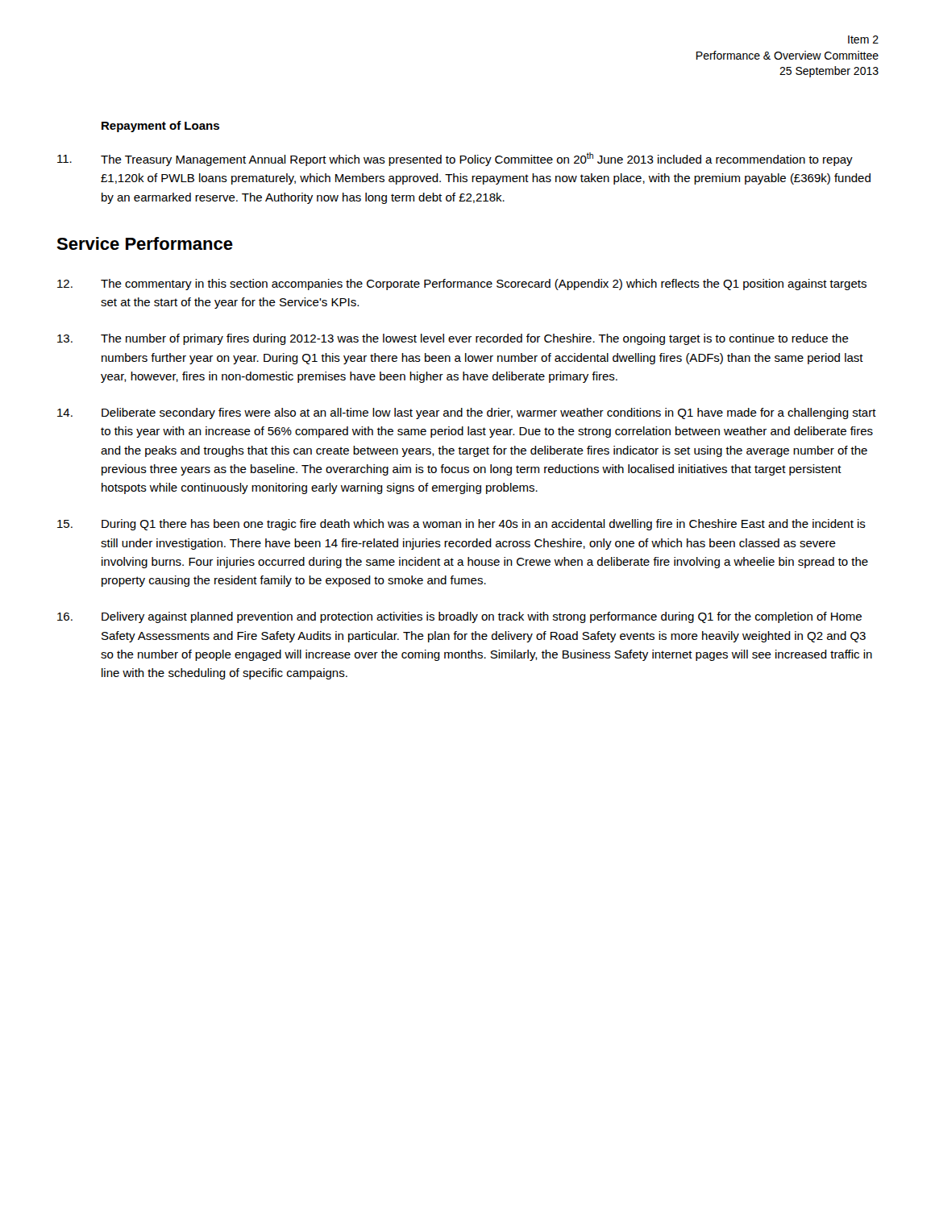Item 2
Performance & Overview Committee
25 September 2013
Repayment of Loans
11. The Treasury Management Annual Report which was presented to Policy Committee on 20th June 2013 included a recommendation to repay £1,120k of PWLB loans prematurely, which Members approved. This repayment has now taken place, with the premium payable (£369k) funded by an earmarked reserve. The Authority now has long term debt of £2,218k.
Service Performance
12. The commentary in this section accompanies the Corporate Performance Scorecard (Appendix 2) which reflects the Q1 position against targets set at the start of the year for the Service's KPIs.
13. The number of primary fires during 2012-13 was the lowest level ever recorded for Cheshire. The ongoing target is to continue to reduce the numbers further year on year. During Q1 this year there has been a lower number of accidental dwelling fires (ADFs) than the same period last year, however, fires in non-domestic premises have been higher as have deliberate primary fires.
14. Deliberate secondary fires were also at an all-time low last year and the drier, warmer weather conditions in Q1 have made for a challenging start to this year with an increase of 56% compared with the same period last year. Due to the strong correlation between weather and deliberate fires and the peaks and troughs that this can create between years, the target for the deliberate fires indicator is set using the average number of the previous three years as the baseline. The overarching aim is to focus on long term reductions with localised initiatives that target persistent hotspots while continuously monitoring early warning signs of emerging problems.
15. During Q1 there has been one tragic fire death which was a woman in her 40s in an accidental dwelling fire in Cheshire East and the incident is still under investigation. There have been 14 fire-related injuries recorded across Cheshire, only one of which has been classed as severe involving burns. Four injuries occurred during the same incident at a house in Crewe when a deliberate fire involving a wheelie bin spread to the property causing the resident family to be exposed to smoke and fumes.
16. Delivery against planned prevention and protection activities is broadly on track with strong performance during Q1 for the completion of Home Safety Assessments and Fire Safety Audits in particular. The plan for the delivery of Road Safety events is more heavily weighted in Q2 and Q3 so the number of people engaged will increase over the coming months. Similarly, the Business Safety internet pages will see increased traffic in line with the scheduling of specific campaigns.